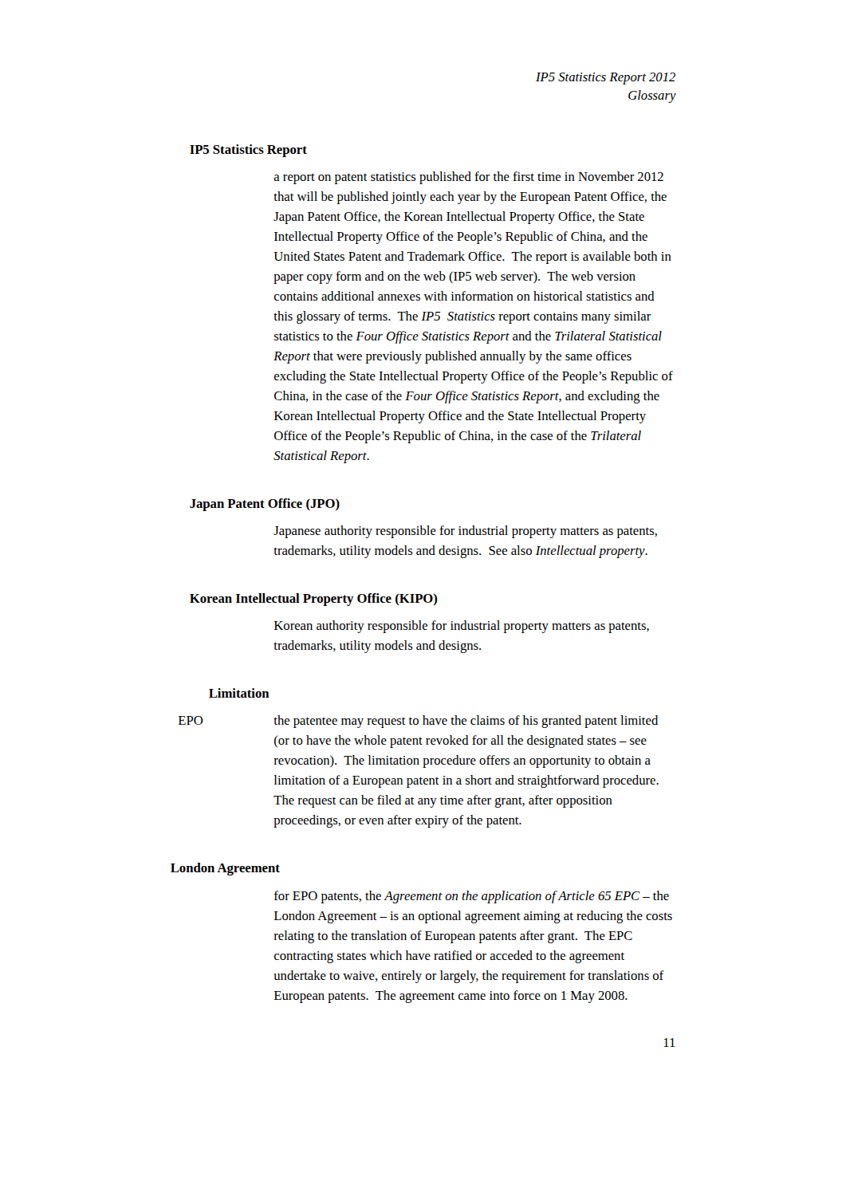IP5 Statistics Report 2012 Glossary
IP5 Statistics Report
a report on patent statistics published for the first time in November 2012 that will be published jointly each year by the European Patent Office, the Japan Patent Office, the Korean Intellectual Property Office, the State Intellectual Property Office of the People’s Republic of China, and the United States Patent and Trademark Office. The report is available both in paper copy form and on the web (IP5 web server). The web version contains additional annexes with information on historical statistics and this glossary of terms. The IP5 Statistics report contains many similar statistics to the Four Office Statistics Report and the Trilateral Statistical Report that were previously published annually by the same offices excluding the State Intellectual Property Office of the People’s Republic of China, in the case of the Four Office Statistics Report, and excluding the Korean Intellectual Property Office and the State Intellectual Property Office of the People’s Republic of China, in the case of the Trilateral Statistical Report.
Japan Patent Office (JPO)
Japanese authority responsible for industrial property matters as patents, trademarks, utility models and designs. See also Intellectual property.
Korean Intellectual Property Office (KIPO)
Korean authority responsible for industrial property matters as patents, trademarks, utility models and designs.
Limitation
EPO the patentee may request to have the claims of his granted patent limited (or to have the whole patent revoked for all the designated states – see revocation). The limitation procedure offers an opportunity to obtain a limitation of a European patent in a short and straightforward procedure. The request can be filed at any time after grant, after opposition proceedings, or even after expiry of the patent.
London Agreement
for EPO patents, the Agreement on the application of Article 65 EPC – the London Agreement – is an optional agreement aiming at reducing the costs relating to the translation of European patents after grant. The EPC contracting states which have ratified or acceded to the agreement undertake to waive, entirely or largely, the requirement for translations of European patents. The agreement came into force on 1 May 2008.
11